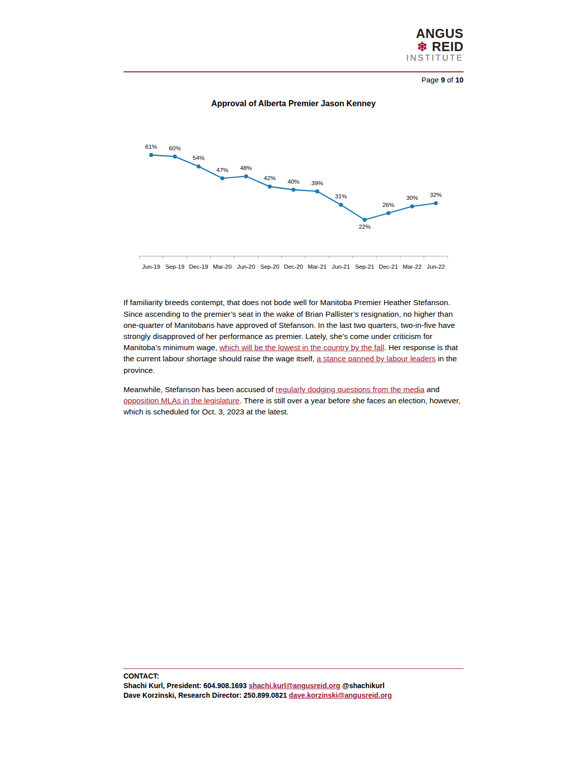ANGUS
❄ REID
INSTITUTE
Page 9 of 10
Approval of Alberta Premier Jason Kenney
61% 60% 54% 47% 48% 42% 40% 39% 31% 22% 26% 30% 32% Jun-19 Sep-19 Dec-19 Mar-20 Jun-20 Sep-20 Dec-20 Mar-21 Jun-21 Sep-21 Dec-21 Mar-22 Jun-22
If familiarity breeds contempt, that does not bode well for Manitoba Premier Heather Stefanson. Since ascending to the premier’s seat in the wake of Brian Pallister’s resignation, no higher than one-quarter of Manitobans have approved of Stefanson. In the last two quarters, two-in-five have strongly disapproved of her performance as premier. Lately, she’s come under criticism for Manitoba’s minimum wage, which will be the lowest in the country by the fall. Her response is that the current labour shortage should raise the wage itself, a stance panned by labour leaders in the province.
Meanwhile, Stefanson has been accused of regularly dodging questions from the media and opposition MLAs in the legislature. There is still over a year before she faces an election, however, which is scheduled for Oct. 3, 2023 at the latest.
CONTACT:
Shachi Kurl, President: 604.908.1693 shachi.kurl@angusreid.org @shachikurl
Dave Korzinski, Research Director: 250.899.0821 dave.korzinski@angusreid.org